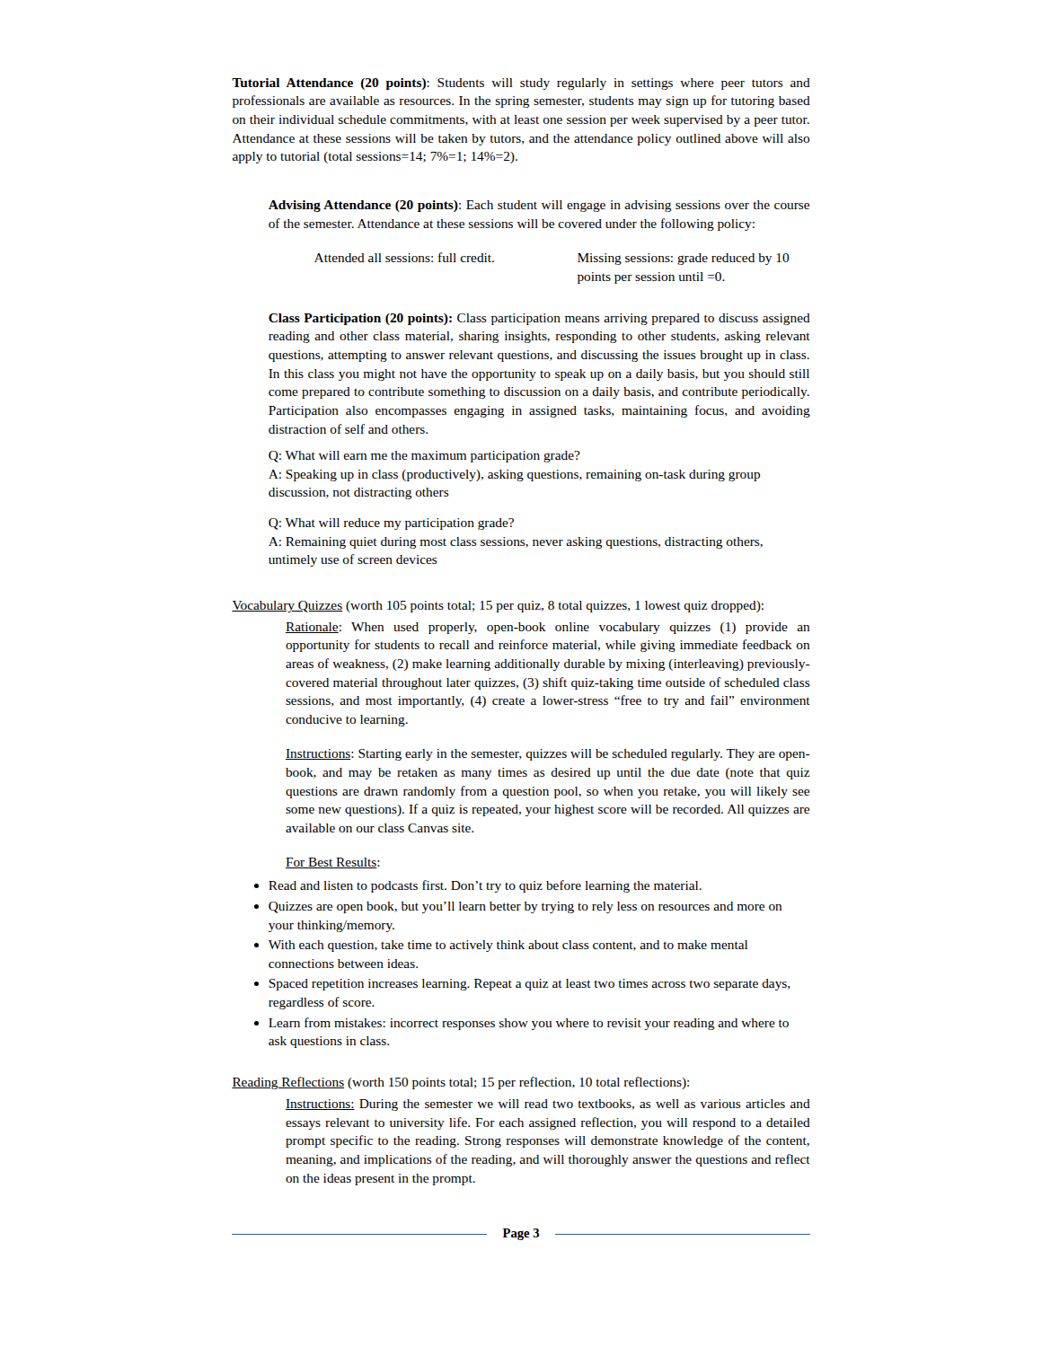Tutorial Attendance (20 points): Students will study regularly in settings where peer tutors and professionals are available as resources. In the spring semester, students may sign up for tutoring based on their individual schedule commitments, with at least one session per week supervised by a peer tutor. Attendance at these sessions will be taken by tutors, and the attendance policy outlined above will also apply to tutorial (total sessions=14; 7%=1; 14%=2).
Advising Attendance (20 points): Each student will engage in advising sessions over the course of the semester. Attendance at these sessions will be covered under the following policy:
Attended all sessions: full credit. Missing sessions: grade reduced by 10 points per session until =0.
Class Participation (20 points): Class participation means arriving prepared to discuss assigned reading and other class material, sharing insights, responding to other students, asking relevant questions, attempting to answer relevant questions, and discussing the issues brought up in class. In this class you might not have the opportunity to speak up on a daily basis, but you should still come prepared to contribute something to discussion on a daily basis, and contribute periodically. Participation also encompasses engaging in assigned tasks, maintaining focus, and avoiding distraction of self and others.
Q: What will earn me the maximum participation grade?
A: Speaking up in class (productively), asking questions, remaining on-task during group discussion, not distracting others
Q: What will reduce my participation grade?
A: Remaining quiet during most class sessions, never asking questions, distracting others, untimely use of screen devices
Vocabulary Quizzes (worth 105 points total; 15 per quiz, 8 total quizzes, 1 lowest quiz dropped):
Rationale: When used properly, open-book online vocabulary quizzes (1) provide an opportunity for students to recall and reinforce material, while giving immediate feedback on areas of weakness, (2) make learning additionally durable by mixing (interleaving) previously-covered material throughout later quizzes, (3) shift quiz-taking time outside of scheduled class sessions, and most importantly, (4) create a lower-stress “free to try and fail” environment conducive to learning.
Instructions: Starting early in the semester, quizzes will be scheduled regularly. They are open-book, and may be retaken as many times as desired up until the due date (note that quiz questions are drawn randomly from a question pool, so when you retake, you will likely see some new questions). If a quiz is repeated, your highest score will be recorded. All quizzes are available on our class Canvas site.
For Best Results:
Read and listen to podcasts first. Don’t try to quiz before learning the material.
Quizzes are open book, but you’ll learn better by trying to rely less on resources and more on your thinking/memory.
With each question, take time to actively think about class content, and to make mental connections between ideas.
Spaced repetition increases learning. Repeat a quiz at least two times across two separate days, regardless of score.
Learn from mistakes: incorrect responses show you where to revisit your reading and where to ask questions in class.
Reading Reflections (worth 150 points total; 15 per reflection, 10 total reflections):
Instructions: During the semester we will read two textbooks, as well as various articles and essays relevant to university life. For each assigned reflection, you will respond to a detailed prompt specific to the reading. Strong responses will demonstrate knowledge of the content, meaning, and implications of the reading, and will thoroughly answer the questions and reflect on the ideas present in the prompt.
Page 3